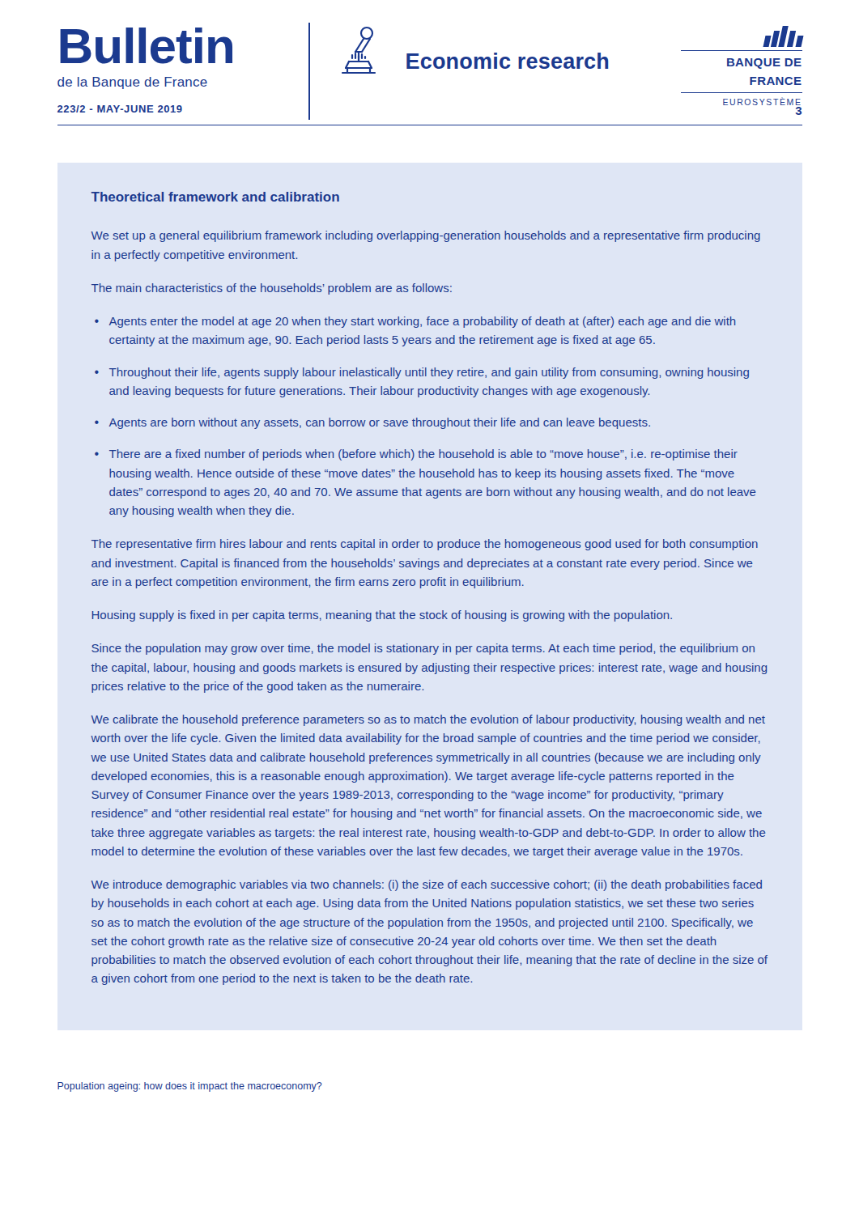Bulletin
de la Banque de France
223/2 - MAY-JUNE 2019
Economic research
BANQUE DE FRANCE
EUROSYSTÈME
3
Theoretical framework and calibration
We set up a general equilibrium framework including overlapping-generation households and a representative firm producing in a perfectly competitive environment.
The main characteristics of the households’ problem are as follows:
Agents enter the model at age 20 when they start working, face a probability of death at (after) each age and die with certainty at the maximum age, 90. Each period lasts 5 years and the retirement age is fixed at age 65.
Throughout their life, agents supply labour inelastically until they retire, and gain utility from consuming, owning housing and leaving bequests for future generations. Their labour productivity changes with age exogenously.
Agents are born without any assets, can borrow or save throughout their life and can leave bequests.
There are a fixed number of periods when (before which) the household is able to “move house”, i.e. re-optimise their housing wealth. Hence outside of these “move dates” the household has to keep its housing assets fixed. The “move dates” correspond to ages 20, 40 and 70. We assume that agents are born without any housing wealth, and do not leave any housing wealth when they die.
The representative firm hires labour and rents capital in order to produce the homogeneous good used for both consumption and investment. Capital is financed from the households’ savings and depreciates at a constant rate every period. Since we are in a perfect competition environment, the firm earns zero profit in equilibrium.
Housing supply is fixed in per capita terms, meaning that the stock of housing is growing with the population.
Since the population may grow over time, the model is stationary in per capita terms. At each time period, the equilibrium on the capital, labour, housing and goods markets is ensured by adjusting their respective prices: interest rate, wage and housing prices relative to the price of the good taken as the numeraire.
We calibrate the household preference parameters so as to match the evolution of labour productivity, housing wealth and net worth over the life cycle. Given the limited data availability for the broad sample of countries and the time period we consider, we use United States data and calibrate household preferences symmetrically in all countries (because we are including only developed economies, this is a reasonable enough approximation). We target average life-cycle patterns reported in the Survey of Consumer Finance over the years 1989-2013, corresponding to the “wage income” for productivity, “primary residence” and “other residential real estate” for housing and “net worth” for financial assets. On the macroeconomic side, we take three aggregate variables as targets: the real interest rate, housing wealth-to-GDP and debt-to-GDP. In order to allow the model to determine the evolution of these variables over the last few decades, we target their average value in the 1970s.
We introduce demographic variables via two channels: (i) the size of each successive cohort; (ii) the death probabilities faced by households in each cohort at each age. Using data from the United Nations population statistics, we set these two series so as to match the evolution of the age structure of the population from the 1950s, and projected until 2100. Specifically, we set the cohort growth rate as the relative size of consecutive 20-24 year old cohorts over time. We then set the death probabilities to match the observed evolution of each cohort throughout their life, meaning that the rate of decline in the size of a given cohort from one period to the next is taken to be the death rate.
Population ageing: how does it impact the macroeconomy?